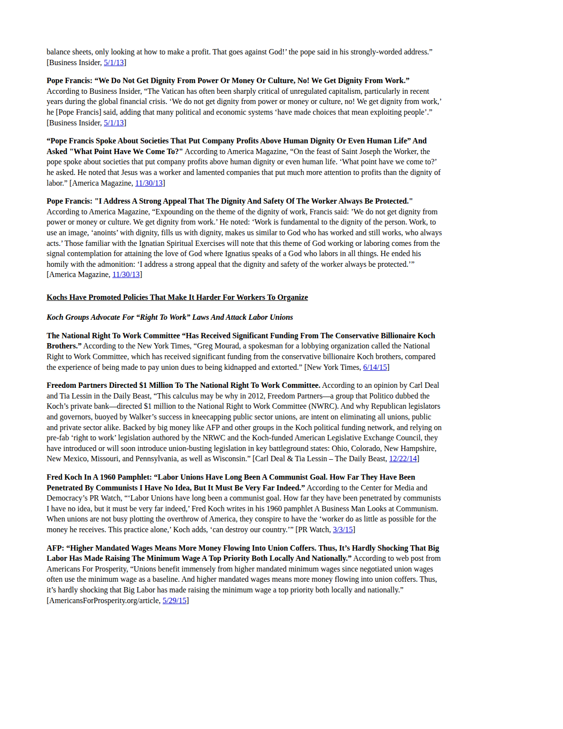balance sheets, only looking at how to make a profit. That goes against God!’ the pope said in his strongly-worded address.” [Business Insider, 5/1/13]
Pope Francis: “We Do Not Get Dignity From Power Or Money Or Culture, No! We Get Dignity From Work.” According to Business Insider, “The Vatican has often been sharply critical of unregulated capitalism, particularly in recent years during the global financial crisis. ‘We do not get dignity from power or money or culture, no! We get dignity from work,’ he [Pope Francis] said, adding that many political and economic systems ‘have made choices that mean exploiting people’.” [Business Insider, 5/1/13]
“Pope Francis Spoke About Societies That Put Company Profits Above Human Dignity Or Even Human Life” And Asked "What Point Have We Come To?" According to America Magazine, “On the feast of Saint Joseph the Worker, the pope spoke about societies that put company profits above human dignity or even human life. ‘What point have we come to?’ he asked. He noted that Jesus was a worker and lamented companies that put much more attention to profits than the dignity of labor.” [America Magazine, 11/30/13]
Pope Francis: "I Address A Strong Appeal That The Dignity And Safety Of The Worker Always Be Protected." According to America Magazine, “Expounding on the theme of the dignity of work, Francis said: ’We do not get dignity from power or money or culture. We get dignity from work.’ He noted: ‘Work is fundamental to the dignity of the person. Work, to use an image, ‘anoints’ with dignity, fills us with dignity, makes us similar to God who has worked and still works, who always acts.’ Those familiar with the Ignatian Spiritual Exercises will note that this theme of God working or laboring comes from the signal contemplation for attaining the love of God where Ignatius speaks of a God who labors in all things. He ended his homily with the admonition: ‘I address a strong appeal that the dignity and safety of the worker always be protected.’” [America Magazine, 11/30/13]
Kochs Have Promoted Policies That Make It Harder For Workers To Organize
Koch Groups Advocate For “Right To Work” Laws And Attack Labor Unions
The National Right To Work Committee “Has Received Significant Funding From The Conservative Billionaire Koch Brothers.” According to the New York Times, “Greg Mourad, a spokesman for a lobbying organization called the National Right to Work Committee, which has received significant funding from the conservative billionaire Koch brothers, compared the experience of being made to pay union dues to being kidnapped and extorted.” [New York Times, 6/14/15]
Freedom Partners Directed $1 Million To The National Right To Work Committee. According to an opinion by Carl Deal and Tia Lessin in the Daily Beast, “This calculus may be why in 2012, Freedom Partners—a group that Politico dubbed the Koch’s private bank—directed $1 million to the National Right to Work Committee (NWRC). And why Republican legislators and governors, buoyed by Walker’s success in kneecapping public sector unions, are intent on eliminating all unions, public and private sector alike. Backed by big money like AFP and other groups in the Koch political funding network, and relying on pre-fab ‘right to work’ legislation authored by the NRWC and the Koch-funded American Legislative Exchange Council, they have introduced or will soon introduce union-busting legislation in key battleground states: Ohio, Colorado, New Hampshire, New Mexico, Missouri, and Pennsylvania, as well as Wisconsin.” [Carl Deal & Tia Lessin – The Daily Beast, 12/22/14]
Fred Koch In A 1960 Pamphlet: “Labor Unions Have Long Been A Communist Goal. How Far They Have Been Penetrated By Communists I Have No Idea, But It Must Be Very Far Indeed.” According to the Center for Media and Democracy’s PR Watch, “‘Labor Unions have long been a communist goal. How far they have been penetrated by communists I have no idea, but it must be very far indeed,’ Fred Koch writes in his 1960 pamphlet A Business Man Looks at Communism. When unions are not busy plotting the overthrow of America, they conspire to have the ‘worker do as little as possible for the money he receives. This practice alone,’ Koch adds, ‘can destroy our country.’” [PR Watch, 3/3/15]
AFP: “Higher Mandated Wages Means More Money Flowing Into Union Coffers. Thus, It’s Hardly Shocking That Big Labor Has Made Raising The Minimum Wage A Top Priority Both Locally And Nationally.” According to web post from Americans For Prosperity, “Unions benefit immensely from higher mandated minimum wages since negotiated union wages often use the minimum wage as a baseline. And higher mandated wages means more money flowing into union coffers. Thus, it’s hardly shocking that Big Labor has made raising the minimum wage a top priority both locally and nationally.” [AmericansForProsperity.org/article, 5/29/15]